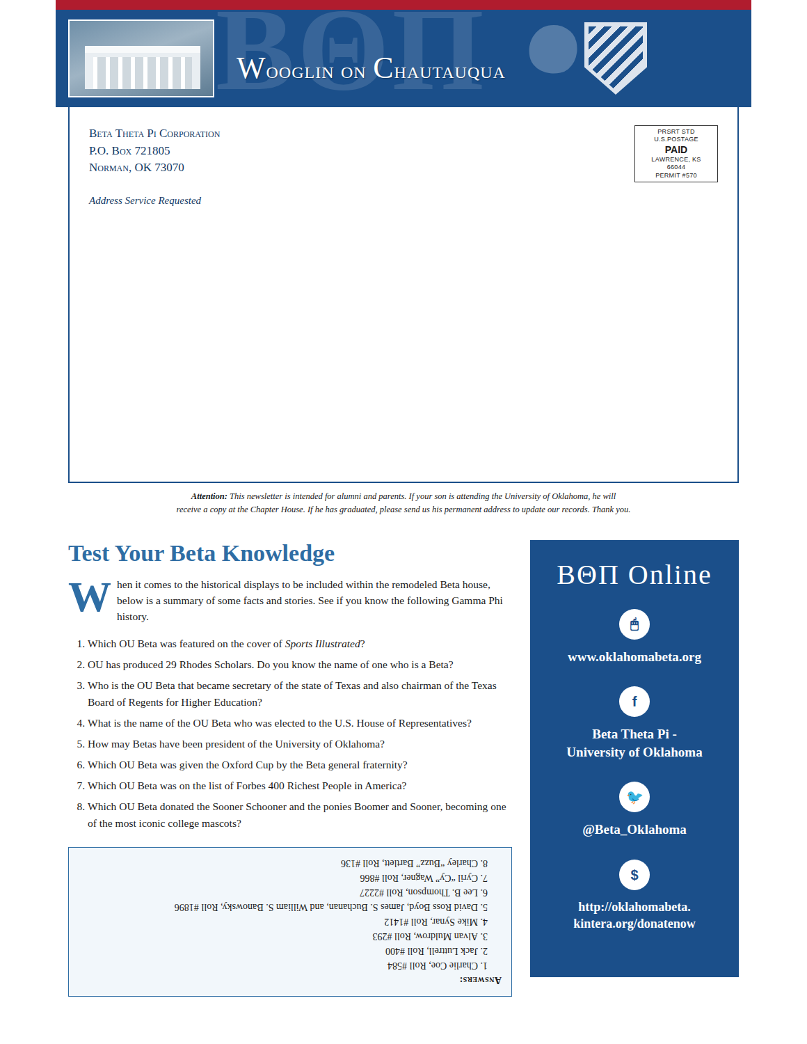ΒΘΠ
Wooglin on Chautauqua
PRSRT STD
U.S.POSTAGE
PAID
LAWRENCE, KS
66044
PERMIT #570
Beta Theta Pi Corporation P.O. Box 721805 Norman, OK 73070
Address Service Requested
Attention: This newsletter is intended for alumni and parents. If your son is attending the University of Oklahoma, he will
receive a copy at the Chapter House. If he has graduated, please send us his permanent address to update our records. Thank you.
Test Your Beta Knowledge
When it comes to the historical displays to be included within the remodeled Beta house, below is a summary of some facts and stories. See if you know the following Gamma Phi history.
Which OU Beta was featured on the cover of Sports Illustrated?
OU has produced 29 Rhodes Scholars. Do you know the name of one who is a Beta?
Who is the OU Beta that became secretary of the state of Texas and also chairman of the Texas Board of Regents for Higher Education?
What is the name of the OU Beta who was elected to the U.S. House of Representatives?
How may Betas have been president of the University of Oklahoma?
Which OU Beta was given the Oxford Cup by the Beta general fraternity?
Which OU Beta was on the list of Forbes 400 Richest People in America?
Which OU Beta donated the Sooner Schooner and the ponies Boomer and Sooner, becoming one of the most iconic college mascots?
Answers:
Charlie Coe, Roll #584
Jack Luttrell, Roll #400
Alvan Muldrow, Roll #293
Mike Synar, Roll #1412
David Ross Boyd, James S. Buchanan, and William S. Banowsky, Roll #1896
Lee B. Thompson, Roll #2227
Cyril “Cy” Wagner, Roll #866
Charley “Buzz” Bartlett, Roll #136
ΒΘΠ Online
🖱
www.oklahomabeta.org
f
Beta Theta Pi -
University of Oklahoma
🐦
@Beta_Oklahoma
$
http://oklahomabeta.
kintera.org/donatenow